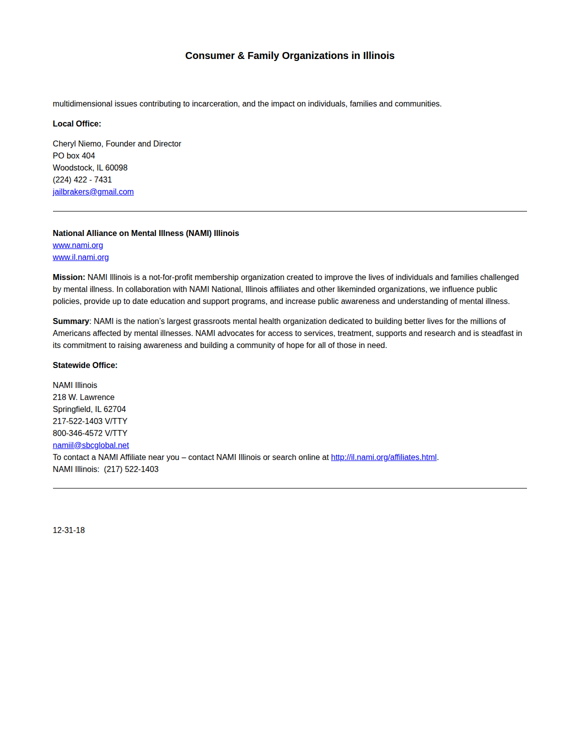Consumer & Family Organizations in Illinois
multidimensional issues contributing to incarceration, and the impact on individuals, families and communities.
Local Office:
Cheryl Niemo, Founder and Director
PO box 404
Woodstock, IL 60098
(224) 422 - 7431
jailbrakers@gmail.com
National Alliance on Mental Illness (NAMI) Illinois
www.nami.org
www.il.nami.org
Mission: NAMI Illinois is a not-for-profit membership organization created to improve the lives of individuals and families challenged by mental illness. In collaboration with NAMI National, Illinois affiliates and other likeminded organizations, we influence public policies, provide up to date education and support programs, and increase public awareness and understanding of mental illness.
Summary: NAMI is the nation’s largest grassroots mental health organization dedicated to building better lives for the millions of Americans affected by mental illnesses. NAMI advocates for access to services, treatment, supports and research and is steadfast in its commitment to raising awareness and building a community of hope for all of those in need.
Statewide Office:
NAMI Illinois
218 W. Lawrence
Springfield, IL 62704
217-522-1403 V/TTY
800-346-4572 V/TTY
namiil@sbcglobal.net
To contact a NAMI Affiliate near you – contact NAMI Illinois or search online at http://il.nami.org/affiliates.html.
NAMI Illinois: (217) 522-1403
12-31-18